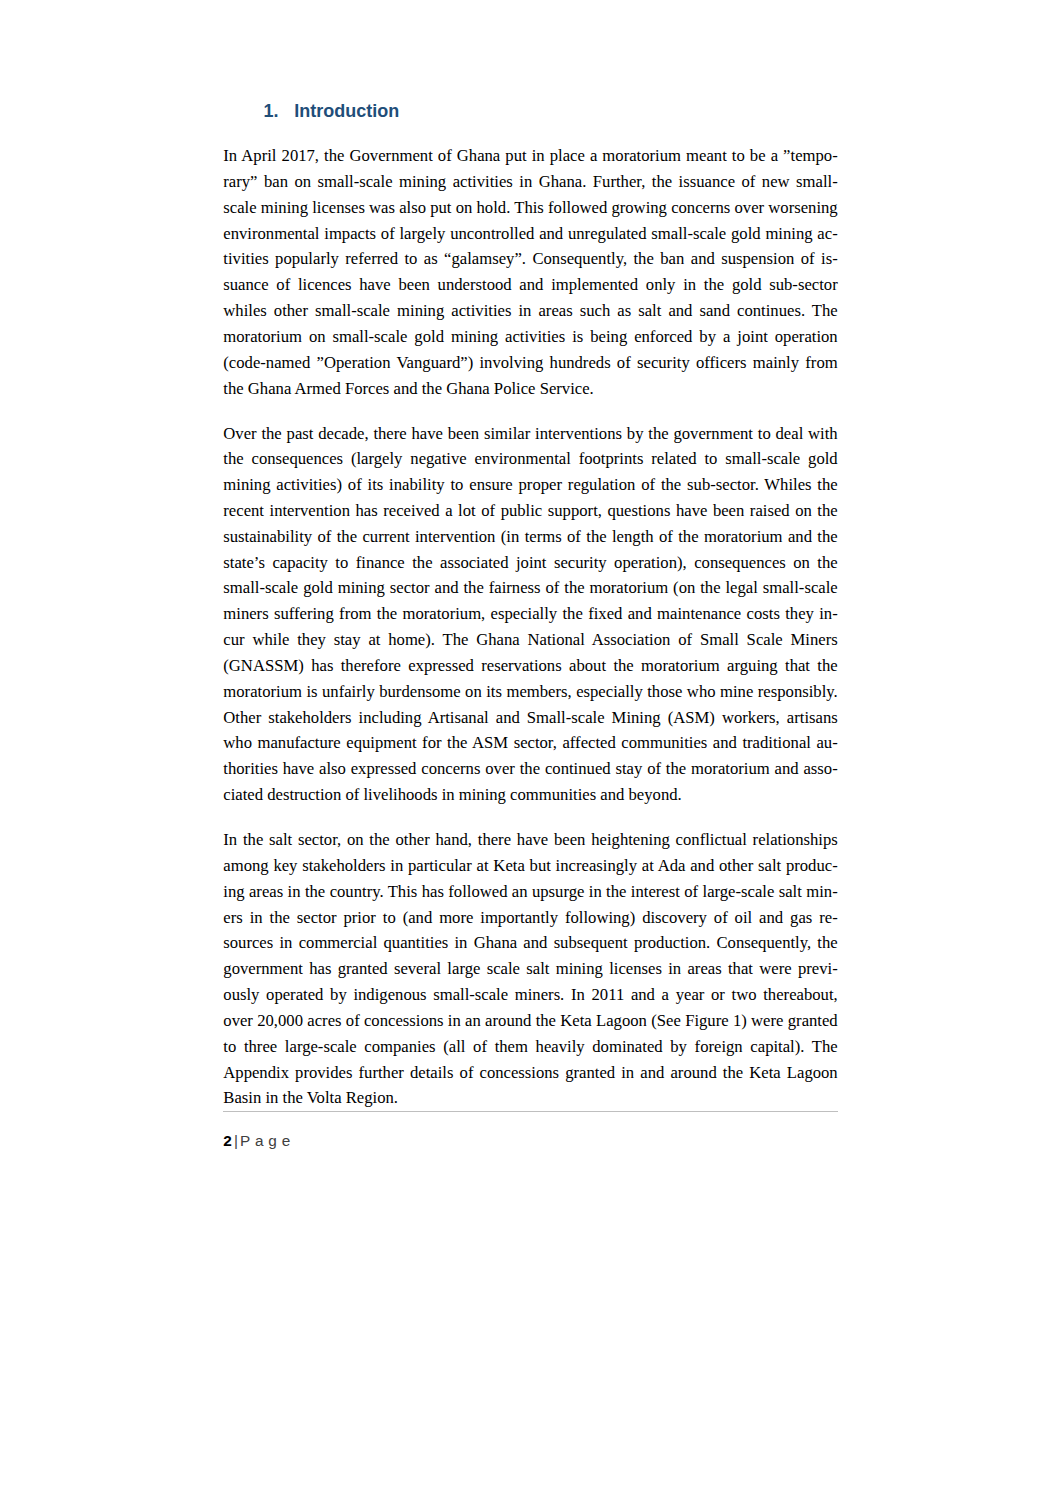1. Introduction
In April 2017, the Government of Ghana put in place a moratorium meant to be a ”temporary” ban on small-scale mining activities in Ghana. Further, the issuance of new small-scale mining licenses was also put on hold. This followed growing concerns over worsening environmental impacts of largely uncontrolled and unregulated small-scale gold mining activities popularly referred to as “galamsey”. Consequently, the ban and suspension of issuance of licences have been understood and implemented only in the gold sub-sector whiles other small-scale mining activities in areas such as salt and sand continues. The moratorium on small-scale gold mining activities is being enforced by a joint operation (code-named ”Operation Vanguard”) involving hundreds of security officers mainly from the Ghana Armed Forces and the Ghana Police Service.
Over the past decade, there have been similar interventions by the government to deal with the consequences (largely negative environmental footprints related to small-scale gold mining activities) of its inability to ensure proper regulation of the sub-sector. Whiles the recent intervention has received a lot of public support, questions have been raised on the sustainability of the current intervention (in terms of the length of the moratorium and the state’s capacity to finance the associated joint security operation), consequences on the small-scale gold mining sector and the fairness of the moratorium (on the legal small-scale miners suffering from the moratorium, especially the fixed and maintenance costs they incur while they stay at home). The Ghana National Association of Small Scale Miners (GNASSM) has therefore expressed reservations about the moratorium arguing that the moratorium is unfairly burdensome on its members, especially those who mine responsibly. Other stakeholders including Artisanal and Small-scale Mining (ASM) workers, artisans who manufacture equipment for the ASM sector, affected communities and traditional authorities have also expressed concerns over the continued stay of the moratorium and associated destruction of livelihoods in mining communities and beyond.
In the salt sector, on the other hand, there have been heightening conflictual relationships among key stakeholders in particular at Keta but increasingly at Ada and other salt producing areas in the country. This has followed an upsurge in the interest of large-scale salt miners in the sector prior to (and more importantly following) discovery of oil and gas resources in commercial quantities in Ghana and subsequent production. Consequently, the government has granted several large scale salt mining licenses in areas that were previously operated by indigenous small-scale miners. In 2011 and a year or two thereabout, over 20,000 acres of concessions in an around the Keta Lagoon (See Figure 1) were granted to three large-scale companies (all of them heavily dominated by foreign capital). The Appendix provides further details of concessions granted in and around the Keta Lagoon Basin in the Volta Region.
2|P a g e